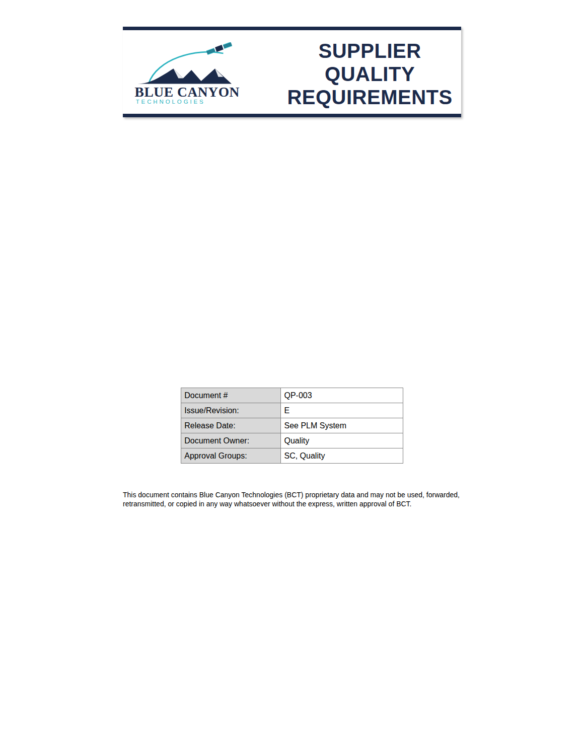BLUE CANYON TECHNOLOGIES
SUPPLIER QUALITY
REQUIREMENTS
| Document # | QP-003 |
| Issue/Revision: | E |
| Release Date: | See PLM System |
| Document Owner: | Quality |
| Approval Groups: | SC, Quality |
This document contains Blue Canyon Technologies (BCT) proprietary data and may not be used, forwarded, retransmitted, or copied in any way whatsoever without the express, written approval of BCT.